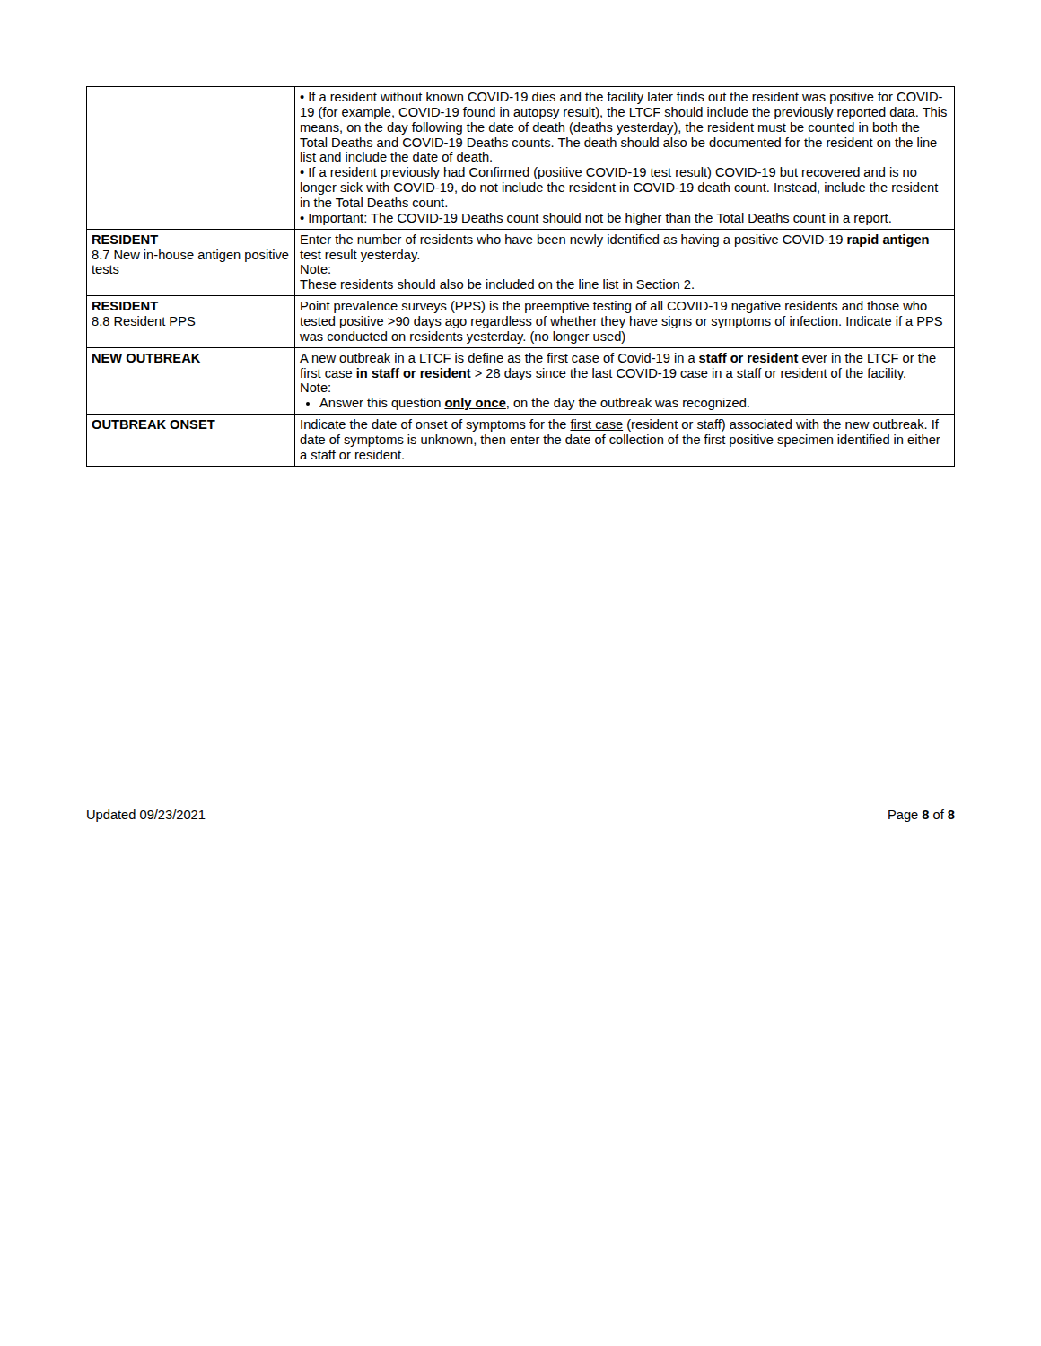| | • If a resident without known COVID-19 dies and the facility later finds out the resident was positive for COVID-19 (for example, COVID-19 found in autopsy result), the LTCF should include the previously reported data. This means, on the day following the date of death (deaths yesterday), the resident must be counted in both the Total Deaths and COVID-19 Deaths counts. The death should also be documented for the resident on the line list and include the date of death. • If a resident previously had Confirmed (positive COVID-19 test result) COVID-19 but recovered and is no longer sick with COVID-19, do not include the resident in COVID-19 death count. Instead, include the resident in the Total Deaths count. • Important: The COVID-19 Deaths count should not be higher than the Total Deaths count in a report. |
| RESIDENT 8.7 New in-house antigen positive tests | Enter the number of residents who have been newly identified as having a positive COVID-19 rapid antigen test result yesterday. Note: These residents should also be included on the line list in Section 2. |
| RESIDENT 8.8 Resident PPS | Point prevalence surveys (PPS) is the preemptive testing of all COVID-19 negative residents and those who tested positive >90 days ago regardless of whether they have signs or symptoms of infection. Indicate if a PPS was conducted on residents yesterday. (no longer used) |
| NEW OUTBREAK | A new outbreak in a LTCF is define as the first case of Covid-19 in a staff or resident ever in the LTCF or the first case in staff or resident > 28 days since the last COVID-19 case in a staff or resident of the facility. Note: Answer this question only once , on the day the outbreak was recognized. |
| OUTBREAK ONSET | Indicate the date of onset of symptoms for the first case (resident or staff) associated with the new outbreak. If date of symptoms is unknown, then enter the date of collection of the first positive specimen identified in either a staff or resident. |
Updated 09/23/2021
Page 8 of 8